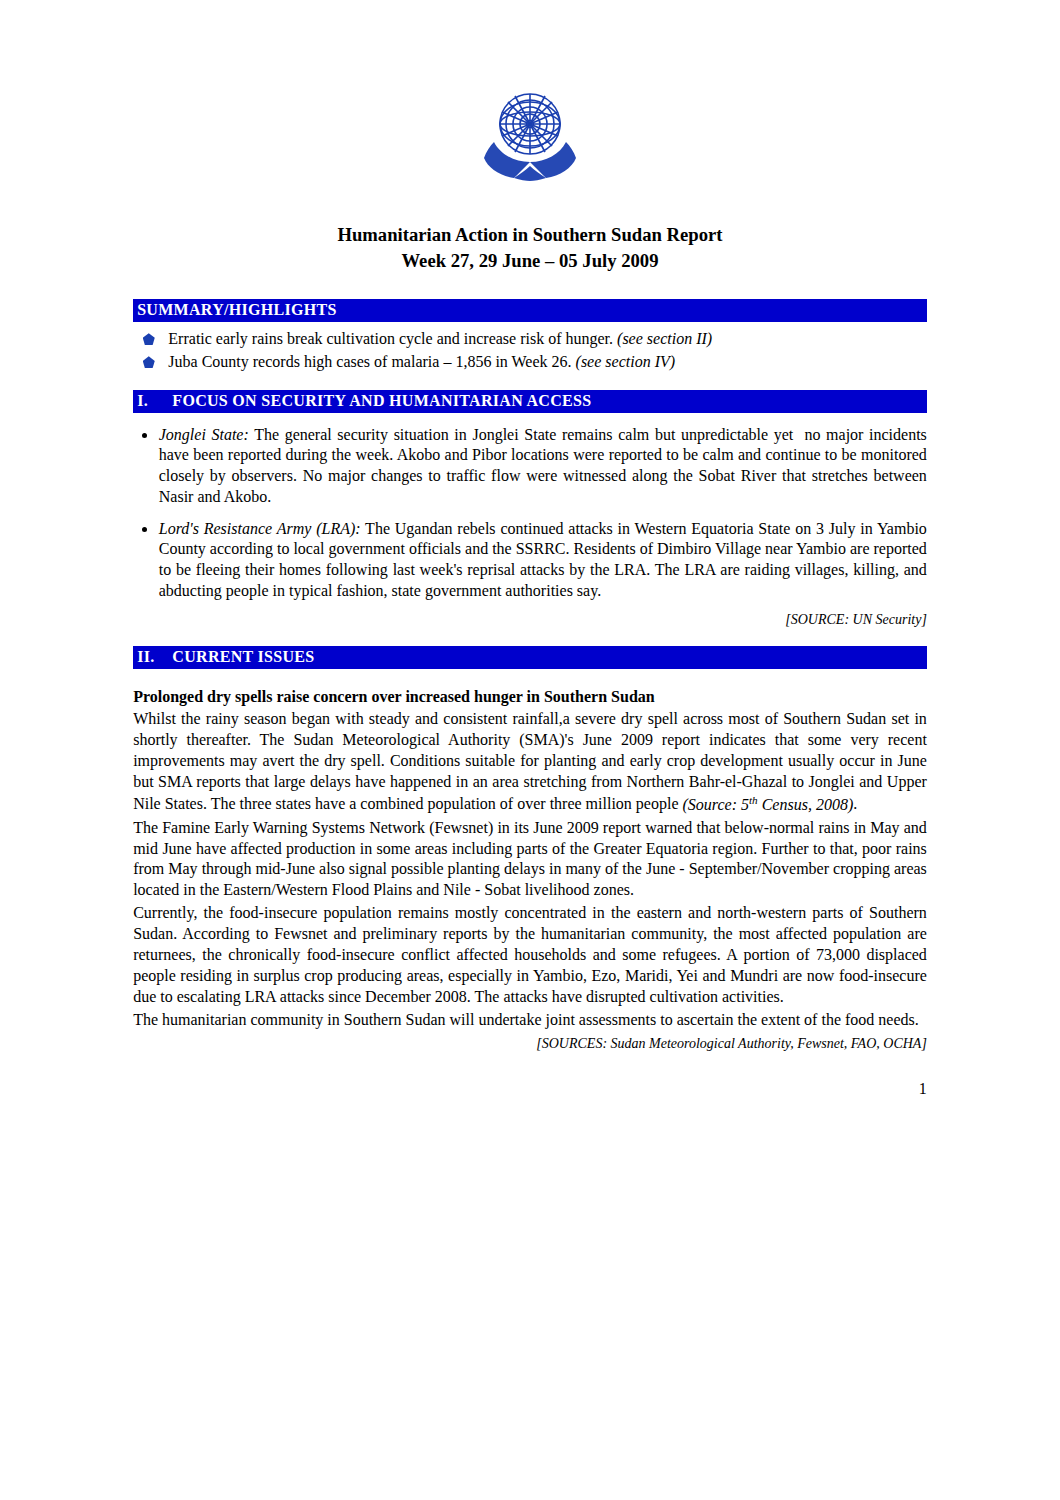Humanitarian Action in Southern Sudan ReportWeek 27, 29 June – 05 July 2009
SUMMARY/HIGHLIGHTS
Erratic early rains break cultivation cycle and increase risk of hunger. (see section II)
Juba County records high cases of malaria – 1,856 in Week 26. (see section IV)
I. FOCUS ON SECURITY AND HUMANITARIAN ACCESS
Jonglei State: The general security situation in Jonglei State remains calm but unpredictable yet no major incidents have been reported during the week. Akobo and Pibor locations were reported to be calm and continue to be monitored closely by observers. No major changes to traffic flow were witnessed along the Sobat River that stretches between Nasir and Akobo.
Lord's Resistance Army (LRA): The Ugandan rebels continued attacks in Western Equatoria State on 3 July in Yambio County according to local government officials and the SSRRC. Residents of Dimbiro Village near Yambio are reported to be fleeing their homes following last week's reprisal attacks by the LRA. The LRA are raiding villages, killing, and abducting people in typical fashion, state government authorities say.
[SOURCE: UN Security]
II. CURRENT ISSUES
Prolonged dry spells raise concern over increased hunger in Southern Sudan
Whilst the rainy season began with steady and consistent rainfall,a severe dry spell across most of Southern Sudan set in shortly thereafter. The Sudan Meteorological Authority (SMA)'s June 2009 report indicates that some very recent improvements may avert the dry spell. Conditions suitable for planting and early crop development usually occur in June but SMA reports that large delays have happened in an area stretching from Northern Bahr-el-Ghazal to Jonglei and Upper Nile States. The three states have a combined population of over three million people (Source: 5th Census, 2008).
The Famine Early Warning Systems Network (Fewsnet) in its June 2009 report warned that below-normal rains in May and mid June have affected production in some areas including parts of the Greater Equatoria region. Further to that, poor rains from May through mid-June also signal possible planting delays in many of the June - September/November cropping areas located in the Eastern/Western Flood Plains and Nile - Sobat livelihood zones.
Currently, the food-insecure population remains mostly concentrated in the eastern and north-western parts of Southern Sudan. According to Fewsnet and preliminary reports by the humanitarian community, the most affected population are returnees, the chronically food-insecure conflict affected households and some refugees. A portion of 73,000 displaced people residing in surplus crop producing areas, especially in Yambio, Ezo, Maridi, Yei and Mundri are now food-insecure due to escalating LRA attacks since December 2008. The attacks have disrupted cultivation activities.
The humanitarian community in Southern Sudan will undertake joint assessments to ascertain the extent of the food needs.
[SOURCES: Sudan Meteorological Authority, Fewsnet, FAO, OCHA]
1